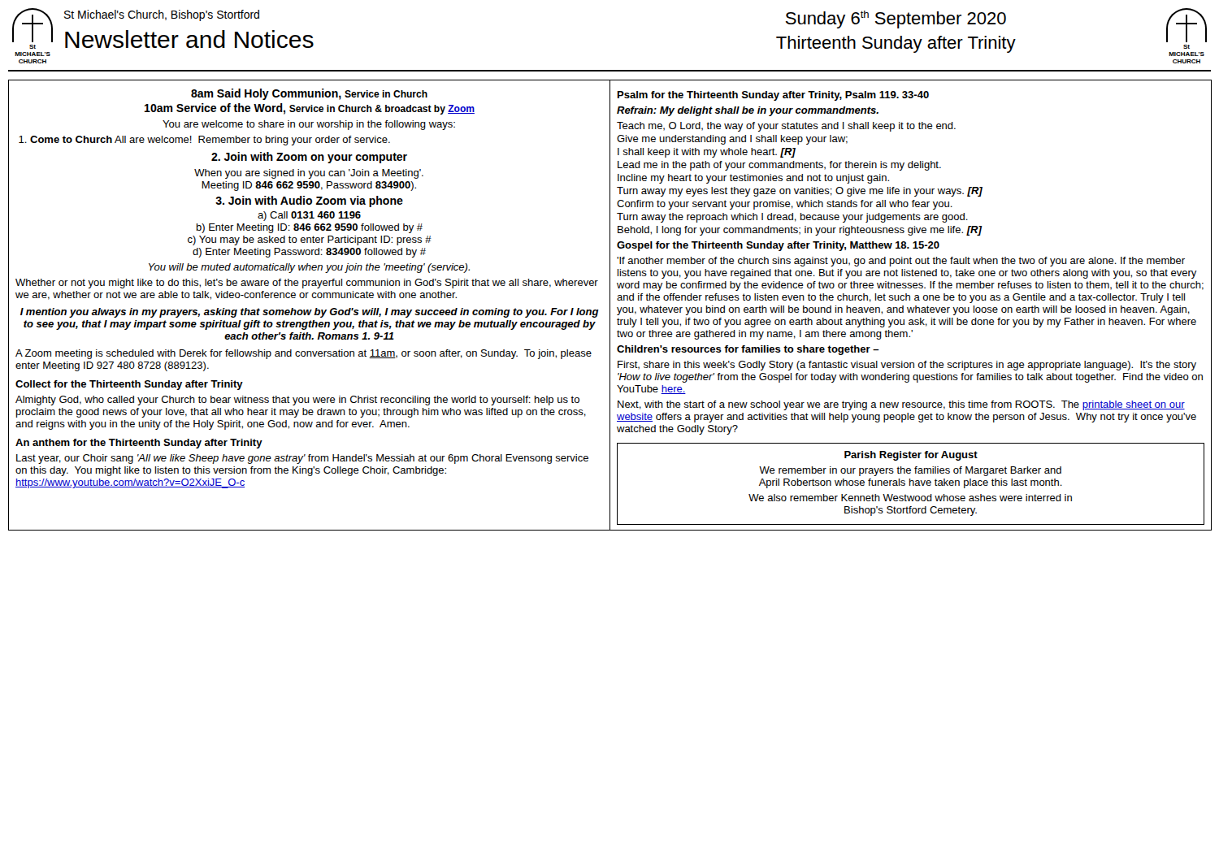St
MICHAEL'S
CHURCH
St Michael's Church, Bishop's Stortford
Newsletter and Notices
Sunday 6th September 2020
Thirteenth Sunday after Trinity
St
MICHAEL'S
CHURCH
8am Said Holy Communion, Service in Church
10am Service of the Word, Service in Church & broadcast by Zoom
You are welcome to share in our worship in the following ways:
Come to Church All are welcome! Remember to bring your order of service.
2. Join with Zoom on your computer
When you are signed in you can 'Join a Meeting'.
Meeting ID 846 662 9590, Password 834900).
3. Join with Audio Zoom via phone
a) Call 0131 460 1196
b) Enter Meeting ID: 846 662 9590 followed by #
c) You may be asked to enter Participant ID: press #
d) Enter Meeting Password: 834900 followed by #
You will be muted automatically when you join the 'meeting' (service).
Whether or not you might like to do this, let's be aware of the prayerful communion in God's Spirit that we all share, wherever we are, whether or not we are able to talk, video-conference or communicate with one another.
I mention you always in my prayers, asking that somehow by God's will, I may succeed in coming to you. For I long to see you, that I may impart some spiritual gift to strengthen you, that is, that we may be mutually encouraged by each other's faith. Romans 1. 9-11
A Zoom meeting is scheduled with Derek for fellowship and conversation at 11am, or soon after, on Sunday. To join, please enter Meeting ID 927 480 8728 (889123).
Collect for the Thirteenth Sunday after Trinity
Almighty God, who called your Church to bear witness that you were in Christ reconciling the world to yourself: help us to proclaim the good news of your love, that all who hear it may be drawn to you; through him who was lifted up on the cross, and reigns with you in the unity of the Holy Spirit, one God, now and for ever. Amen.
An anthem for the Thirteenth Sunday after Trinity
Last year, our Choir sang 'All we like Sheep have gone astray' from Handel's Messiah at our 6pm Choral Evensong service on this day. You might like to listen to this version from the King's College Choir, Cambridge: https://www.youtube.com/watch?v=O2XxiJE_O-c
Psalm for the Thirteenth Sunday after Trinity, Psalm 119. 33-40
Refrain: My delight shall be in your commandments.
Teach me, O Lord, the way of your statutes and I shall keep it to the end.
Give me understanding and I shall keep your law;
I shall keep it with my whole heart. [R]
Lead me in the path of your commandments, for therein is my delight.
Incline my heart to your testimonies and not to unjust gain.
Turn away my eyes lest they gaze on vanities; O give me life in your ways. [R]
Confirm to your servant your promise, which stands for all who fear you.
Turn away the reproach which I dread, because your judgements are good.
Behold, I long for your commandments; in your righteousness give me life. [R]
Gospel for the Thirteenth Sunday after Trinity, Matthew 18. 15-20
'If another member of the church sins against you, go and point out the fault when the two of you are alone. If the member listens to you, you have regained that one. But if you are not listened to, take one or two others along with you, so that every word may be confirmed by the evidence of two or three witnesses. If the member refuses to listen to them, tell it to the church; and if the offender refuses to listen even to the church, let such a one be to you as a Gentile and a tax-collector. Truly I tell you, whatever you bind on earth will be bound in heaven, and whatever you loose on earth will be loosed in heaven. Again, truly I tell you, if two of you agree on earth about anything you ask, it will be done for you by my Father in heaven. For where two or three are gathered in my name, I am there among them.'
Children's resources for families to share together –
First, share in this week's Godly Story (a fantastic visual version of the scriptures in age appropriate language). It's the story 'How to live together' from the Gospel for today with wondering questions for families to talk about together. Find the video on YouTube here.
Next, with the start of a new school year we are trying a new resource, this time from ROOTS. The printable sheet on our website offers a prayer and activities that will help young people get to know the person of Jesus. Why not try it once you've watched the Godly Story?
Parish Register for August
We remember in our prayers the families of Margaret Barker and
April Robertson whose funerals have taken place this last month.
We also remember Kenneth Westwood whose ashes were interred in
Bishop's Stortford Cemetery.